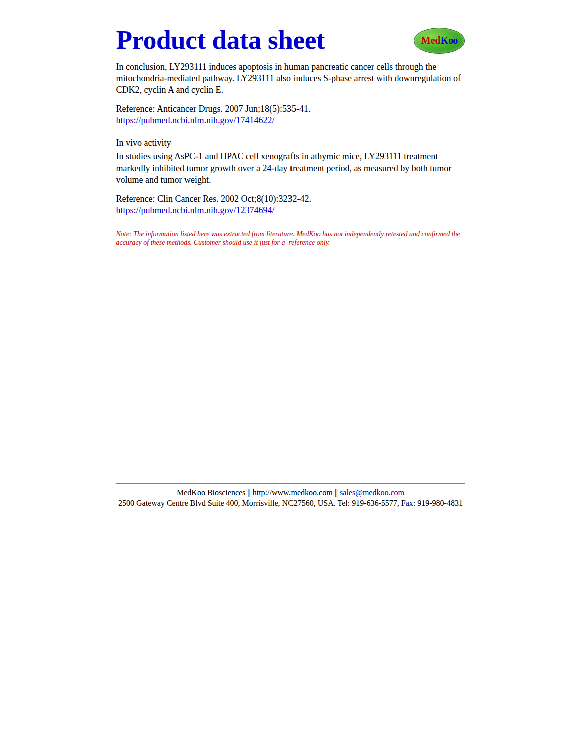Product data sheet
MedKoo
In conclusion, LY293111 induces apoptosis in human pancreatic cancer cells through the mitochondria-mediated pathway. LY293111 also induces S-phase arrest with downregulation of CDK2, cyclin A and cyclin E.
Reference: Anticancer Drugs. 2007 Jun;18(5):535-41. https://pubmed.ncbi.nlm.nih.gov/17414622/
In vivo activity
In studies using AsPC-1 and HPAC cell xenografts in athymic mice, LY293111 treatment markedly inhibited tumor growth over a 24-day treatment period, as measured by both tumor volume and tumor weight.
Reference: Clin Cancer Res. 2002 Oct;8(10):3232-42. https://pubmed.ncbi.nlm.nih.gov/12374694/
Note: The information listed here was extracted from literature. MedKoo has not independently retested and confirmed the accuracy of these methods. Customer should use it just for a reference only.
MedKoo Biosciences || http://www.medkoo.com || sales@medkoo.com
2500 Gateway Centre Blvd Suite 400, Morrisville, NC27560, USA. Tel: 919-636-5577, Fax: 919-980-4831